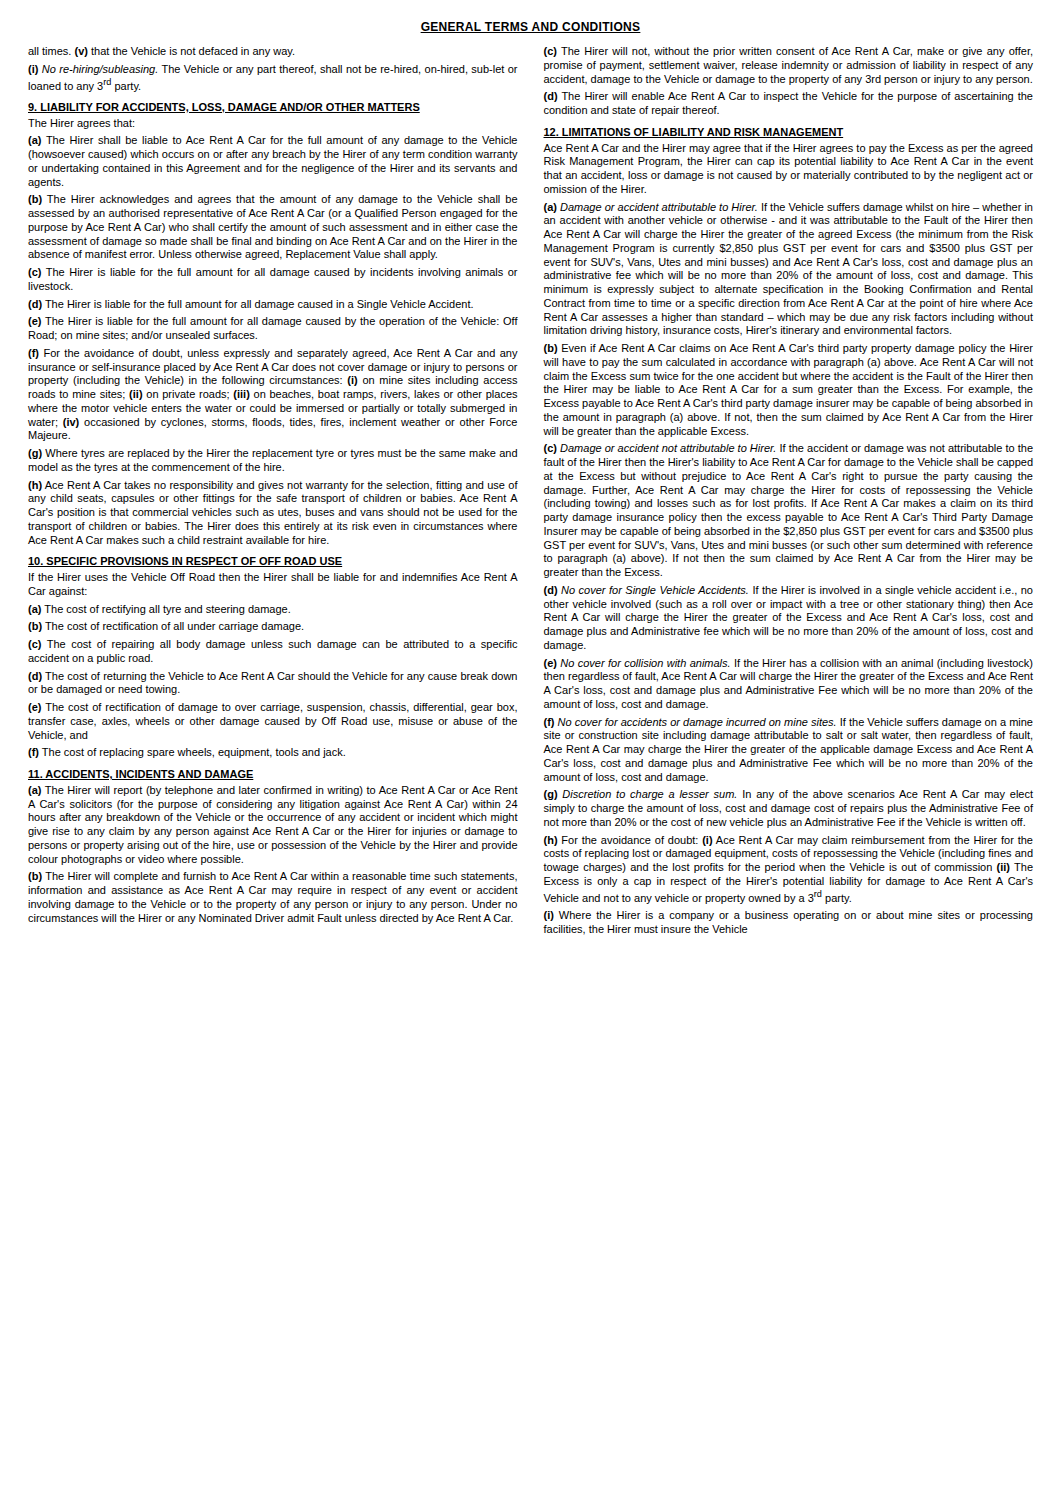GENERAL TERMS AND CONDITIONS
all times. (v) that the Vehicle is not defaced in any way.
(i) No re-hiring/subleasing. The Vehicle or any part thereof, shall not be re-hired, on-hired, sub-let or loaned to any 3rd party.
9. LIABILITY FOR ACCIDENTS, LOSS, DAMAGE AND/OR OTHER MATTERS
The Hirer agrees that:
(a) The Hirer shall be liable to Ace Rent A Car for the full amount of any damage to the Vehicle (howsoever caused) which occurs on or after any breach by the Hirer of any term condition warranty or undertaking contained in this Agreement and for the negligence of the Hirer and its servants and agents.
(b) The Hirer acknowledges and agrees that the amount of any damage to the Vehicle shall be assessed by an authorised representative of Ace Rent A Car (or a Qualified Person engaged for the purpose by Ace Rent A Car) who shall certify the amount of such assessment and in either case the assessment of damage so made shall be final and binding on Ace Rent A Car and on the Hirer in the absence of manifest error. Unless otherwise agreed, Replacement Value shall apply.
(c) The Hirer is liable for the full amount for all damage caused by incidents involving animals or livestock.
(d) The Hirer is liable for the full amount for all damage caused in a Single Vehicle Accident.
(e) The Hirer is liable for the full amount for all damage caused by the operation of the Vehicle: Off Road; on mine sites; and/or unsealed surfaces.
(f) For the avoidance of doubt, unless expressly and separately agreed, Ace Rent A Car and any insurance or self-insurance placed by Ace Rent A Car does not cover damage or injury to persons or property (including the Vehicle) in the following circumstances: (i) on mine sites including access roads to mine sites; (ii) on private roads; (iii) on beaches, boat ramps, rivers, lakes or other places where the motor vehicle enters the water or could be immersed or partially or totally submerged in water; (iv) occasioned by cyclones, storms, floods, tides, fires, inclement weather or other Force Majeure.
(g) Where tyres are replaced by the Hirer the replacement tyre or tyres must be the same make and model as the tyres at the commencement of the hire.
(h) Ace Rent A Car takes no responsibility and gives not warranty for the selection, fitting and use of any child seats, capsules or other fittings for the safe transport of children or babies. Ace Rent A Car's position is that commercial vehicles such as utes, buses and vans should not be used for the transport of children or babies. The Hirer does this entirely at its risk even in circumstances where Ace Rent A Car makes such a child restraint available for hire.
10. SPECIFIC PROVISIONS IN RESPECT OF OFF ROAD USE
If the Hirer uses the Vehicle Off Road then the Hirer shall be liable for and indemnifies Ace Rent A Car against:
(a) The cost of rectifying all tyre and steering damage.
(b) The cost of rectification of all under carriage damage.
(c) The cost of repairing all body damage unless such damage can be attributed to a specific accident on a public road.
(d) The cost of returning the Vehicle to Ace Rent A Car should the Vehicle for any cause break down or be damaged or need towing.
(e) The cost of rectification of damage to over carriage, suspension, chassis, differential, gear box, transfer case, axles, wheels or other damage caused by Off Road use, misuse or abuse of the Vehicle, and
(f) The cost of replacing spare wheels, equipment, tools and jack.
11. ACCIDENTS, INCIDENTS AND DAMAGE
(a) The Hirer will report (by telephone and later confirmed in writing) to Ace Rent A Car or Ace Rent A Car's solicitors (for the purpose of considering any litigation against Ace Rent A Car) within 24 hours after any breakdown of the Vehicle or the occurrence of any accident or incident which might give rise to any claim by any person against Ace Rent A Car or the Hirer for injuries or damage to persons or property arising out of the hire, use or possession of the Vehicle by the Hirer and provide colour photographs or video where possible.
(b) The Hirer will complete and furnish to Ace Rent A Car within a reasonable time such statements, information and assistance as Ace Rent A Car may require in respect of any event or accident involving damage to the Vehicle or to the property of any person or injury to any person. Under no circumstances will the Hirer or any Nominated Driver admit Fault unless directed by Ace Rent A Car.
(c) The Hirer will not, without the prior written consent of Ace Rent A Car, make or give any offer, promise of payment, settlement waiver, release indemnity or admission of liability in respect of any accident, damage to the Vehicle or damage to the property of any 3rd person or injury to any person.
(d) The Hirer will enable Ace Rent A Car to inspect the Vehicle for the purpose of ascertaining the condition and state of repair thereof.
12. LIMITATIONS OF LIABILITY AND RISK MANAGEMENT
Ace Rent A Car and the Hirer may agree that if the Hirer agrees to pay the Excess as per the agreed Risk Management Program, the Hirer can cap its potential liability to Ace Rent A Car in the event that an accident, loss or damage is not caused by or materially contributed to by the negligent act or omission of the Hirer.
(a) Damage or accident attributable to Hirer. If the Vehicle suffers damage whilst on hire – whether in an accident with another vehicle or otherwise - and it was attributable to the Fault of the Hirer then Ace Rent A Car will charge the Hirer the greater of the agreed Excess (the minimum from the Risk Management Program is currently $2,850 plus GST per event for cars and $3500 plus GST per event for SUV's, Vans, Utes and mini busses) and Ace Rent A Car's loss, cost and damage plus an administrative fee which will be no more than 20% of the amount of loss, cost and damage. This minimum is expressly subject to alternate specification in the Booking Confirmation and Rental Contract from time to time or a specific direction from Ace Rent A Car at the point of hire where Ace Rent A Car assesses a higher than standard – which may be due any risk factors including without limitation driving history, insurance costs, Hirer's itinerary and environmental factors.
(b) Even if Ace Rent A Car claims on Ace Rent A Car's third party property damage policy the Hirer will have to pay the sum calculated in accordance with paragraph (a) above. Ace Rent A Car will not claim the Excess sum twice for the one accident but where the accident is the Fault of the Hirer then the Hirer may be liable to Ace Rent A Car for a sum greater than the Excess. For example, the Excess payable to Ace Rent A Car's third party damage insurer may be capable of being absorbed in the amount in paragraph (a) above. If not, then the sum claimed by Ace Rent A Car from the Hirer will be greater than the applicable Excess.
(c) Damage or accident not attributable to Hirer. If the accident or damage was not attributable to the fault of the Hirer then the Hirer's liability to Ace Rent A Car for damage to the Vehicle shall be capped at the Excess but without prejudice to Ace Rent A Car's right to pursue the party causing the damage. Further, Ace Rent A Car may charge the Hirer for costs of repossessing the Vehicle (including towing) and losses such as for lost profits. If Ace Rent A Car makes a claim on its third party damage insurance policy then the excess payable to Ace Rent A Car's Third Party Damage Insurer may be capable of being absorbed in the $2,850 plus GST per event for cars and $3500 plus GST per event for SUV's, Vans, Utes and mini busses (or such other sum determined with reference to paragraph (a) above). If not then the sum claimed by Ace Rent A Car from the Hirer may be greater than the Excess.
(d) No cover for Single Vehicle Accidents. If the Hirer is involved in a single vehicle accident i.e., no other vehicle involved (such as a roll over or impact with a tree or other stationary thing) then Ace Rent A Car will charge the Hirer the greater of the Excess and Ace Rent A Car's loss, cost and damage plus and Administrative fee which will be no more than 20% of the amount of loss, cost and damage.
(e) No cover for collision with animals. If the Hirer has a collision with an animal (including livestock) then regardless of fault, Ace Rent A Car will charge the Hirer the greater of the Excess and Ace Rent A Car's loss, cost and damage plus and Administrative Fee which will be no more than 20% of the amount of loss, cost and damage.
(f) No cover for accidents or damage incurred on mine sites. If the Vehicle suffers damage on a mine site or construction site including damage attributable to salt or salt water, then regardless of fault, Ace Rent A Car may charge the Hirer the greater of the applicable damage Excess and Ace Rent A Car's loss, cost and damage plus and Administrative Fee which will be no more than 20% of the amount of loss, cost and damage.
(g) Discretion to charge a lesser sum. In any of the above scenarios Ace Rent A Car may elect simply to charge the amount of loss, cost and damage cost of repairs plus the Administrative Fee of not more than 20% or the cost of new vehicle plus an Administrative Fee if the Vehicle is written off.
(h) For the avoidance of doubt: (i) Ace Rent A Car may claim reimbursement from the Hirer for the costs of replacing lost or damaged equipment, costs of repossessing the Vehicle (including fines and towage charges) and the lost profits for the period when the Vehicle is out of commission (ii) The Excess is only a cap in respect of the Hirer's potential liability for damage to Ace Rent A Car's Vehicle and not to any vehicle or property owned by a 3rd party.
(i) Where the Hirer is a company or a business operating on or about mine sites or processing facilities, the Hirer must insure the Vehicle